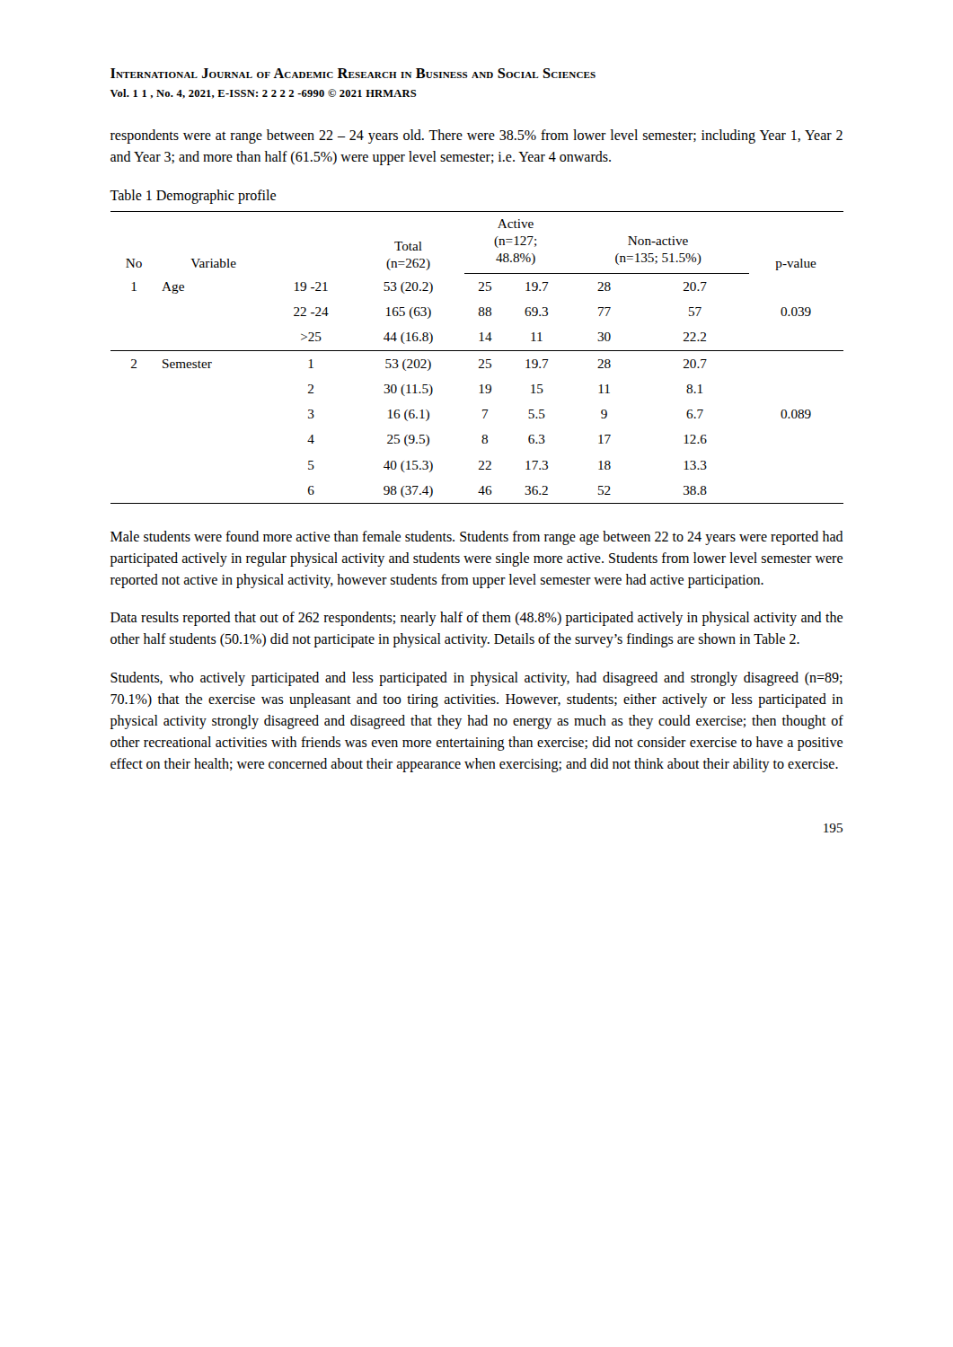International Journal of Academic Research in Business and Social Sciences
Vol. 1 1 , No. 4, 2021, E-ISSN: 2 2 2 2 -6990 © 2021 HRMARS
respondents were at range between 22 – 24 years old. There were 38.5% from lower level semester; including Year 1, Year 2 and Year 3; and more than half (61.5%) were upper level semester; i.e. Year 4 onwards.
Table 1 Demographic profile
| No | Variable | | Total (n=262) | Active (n=127; 48.8%) | Non-active (n=135; 51.5%) | p-value |
| --- | --- | --- | --- | --- | --- | --- |
| 1 | Age | 19 -21 | 53 (20.2) | 25 | 19.7 | 28 | 20.7 | |
| | | 22 -24 | 165 (63) | 88 | 69.3 | 77 | 57 | 0.039 |
| | | >25 | 44 (16.8) | 14 | 11 | 30 | 22.2 | |
| 2 | Semester | 1 | 53 (202) | 25 | 19.7 | 28 | 20.7 | |
| | | 2 | 30 (11.5) | 19 | 15 | 11 | 8.1 | |
| | | 3 | 16 (6.1) | 7 | 5.5 | 9 | 6.7 | 0.089 |
| | | 4 | 25 (9.5) | 8 | 6.3 | 17 | 12.6 | |
| | | 5 | 40 (15.3) | 22 | 17.3 | 18 | 13.3 | |
| | | 6 | 98 (37.4) | 46 | 36.2 | 52 | 38.8 | |
Male students were found more active than female students. Students from range age between 22 to 24 years were reported had participated actively in regular physical activity and students were single more active. Students from lower level semester were reported not active in physical activity, however students from upper level semester were had active participation.
Data results reported that out of 262 respondents; nearly half of them (48.8%) participated actively in physical activity and the other half students (50.1%) did not participate in physical activity. Details of the survey’s findings are shown in Table 2.
Students, who actively participated and less participated in physical activity, had disagreed and strongly disagreed (n=89; 70.1%) that the exercise was unpleasant and too tiring activities. However, students; either actively or less participated in physical activity strongly disagreed and disagreed that they had no energy as much as they could exercise; then thought of other recreational activities with friends was even more entertaining than exercise; did not consider exercise to have a positive effect on their health; were concerned about their appearance when exercising; and did not think about their ability to exercise.
195